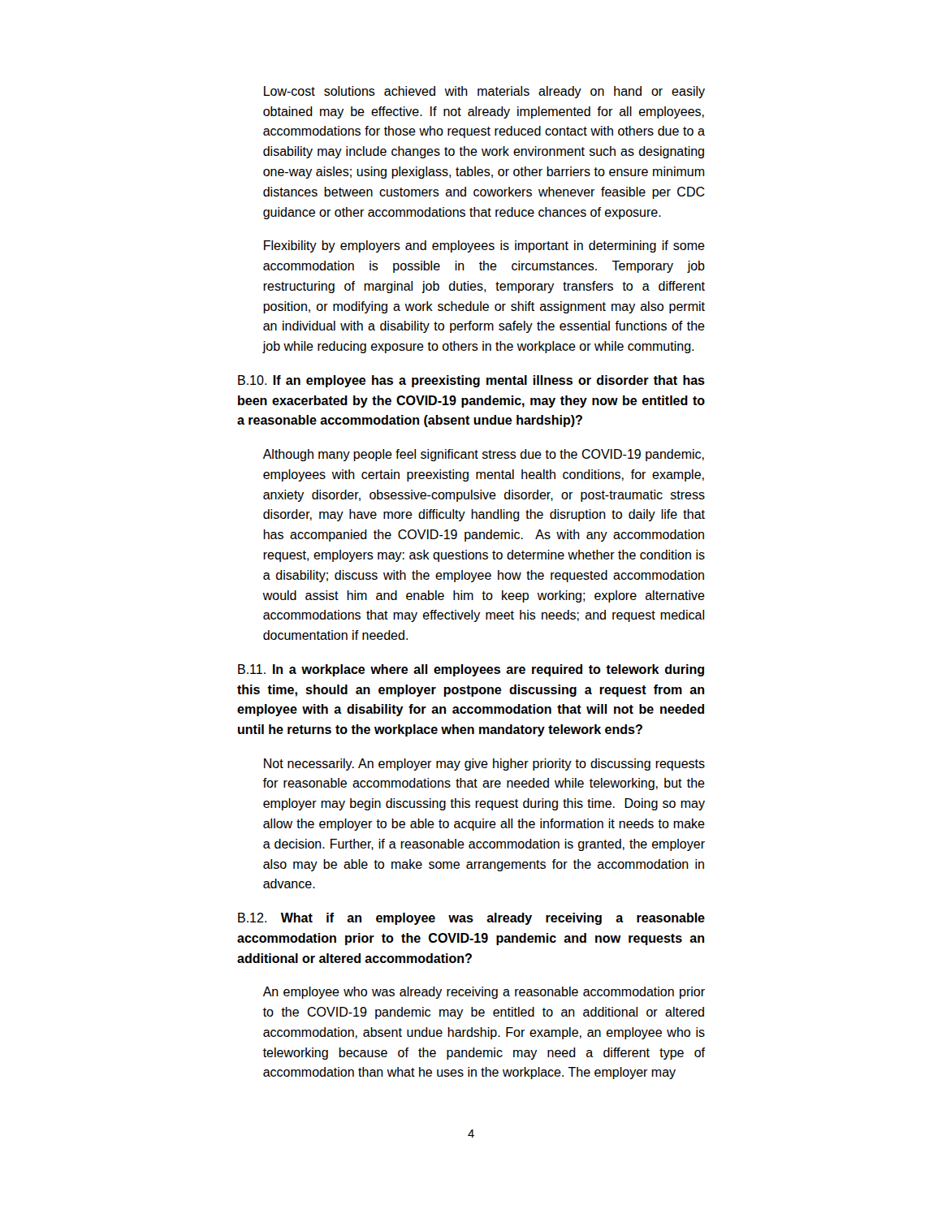Low-cost solutions achieved with materials already on hand or easily obtained may be effective. If not already implemented for all employees, accommodations for those who request reduced contact with others due to a disability may include changes to the work environment such as designating one-way aisles; using plexiglass, tables, or other barriers to ensure minimum distances between customers and coworkers whenever feasible per CDC guidance or other accommodations that reduce chances of exposure.
Flexibility by employers and employees is important in determining if some accommodation is possible in the circumstances. Temporary job restructuring of marginal job duties, temporary transfers to a different position, or modifying a work schedule or shift assignment may also permit an individual with a disability to perform safely the essential functions of the job while reducing exposure to others in the workplace or while commuting.
B.10. If an employee has a preexisting mental illness or disorder that has been exacerbated by the COVID-19 pandemic, may they now be entitled to a reasonable accommodation (absent undue hardship)?
Although many people feel significant stress due to the COVID-19 pandemic, employees with certain preexisting mental health conditions, for example, anxiety disorder, obsessive-compulsive disorder, or post-traumatic stress disorder, may have more difficulty handling the disruption to daily life that has accompanied the COVID-19 pandemic. As with any accommodation request, employers may: ask questions to determine whether the condition is a disability; discuss with the employee how the requested accommodation would assist him and enable him to keep working; explore alternative accommodations that may effectively meet his needs; and request medical documentation if needed.
B.11. In a workplace where all employees are required to telework during this time, should an employer postpone discussing a request from an employee with a disability for an accommodation that will not be needed until he returns to the workplace when mandatory telework ends?
Not necessarily. An employer may give higher priority to discussing requests for reasonable accommodations that are needed while teleworking, but the employer may begin discussing this request during this time. Doing so may allow the employer to be able to acquire all the information it needs to make a decision. Further, if a reasonable accommodation is granted, the employer also may be able to make some arrangements for the accommodation in advance.
B.12. What if an employee was already receiving a reasonable accommodation prior to the COVID-19 pandemic and now requests an additional or altered accommodation?
An employee who was already receiving a reasonable accommodation prior to the COVID-19 pandemic may be entitled to an additional or altered accommodation, absent undue hardship. For example, an employee who is teleworking because of the pandemic may need a different type of accommodation than what he uses in the workplace. The employer may
4